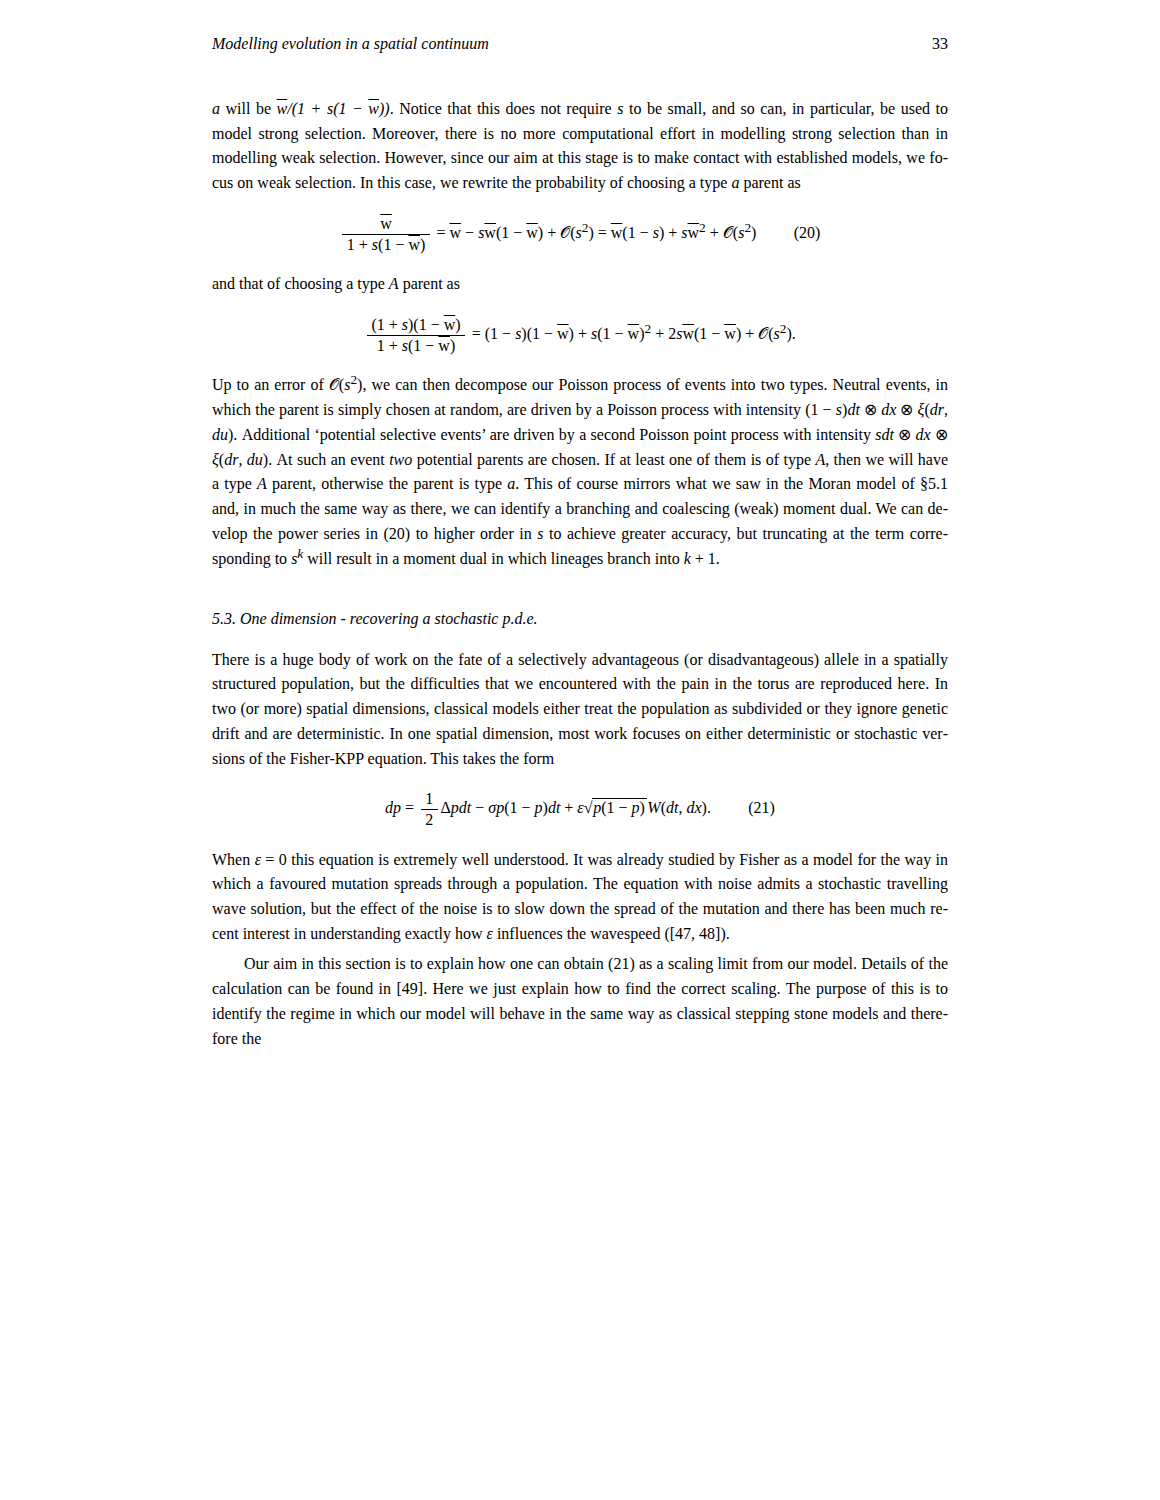Modelling evolution in a spatial continuum 33
a will be w/(1 + s(1 − w)). Notice that this does not require s to be small, and so can, in particular, be used to model strong selection. Moreover, there is no more computational effort in modelling strong selection than in modelling weak selection. However, since our aim at this stage is to make contact with established models, we focus on weak selection. In this case, we rewrite the probability of choosing a type a parent as
w 1 + s(1 − w) = w − sw(1 − w) + 𝒪(s2) = w(1 − s) + sw2 + 𝒪(s2)
(20)
and that of choosing a type A parent as
(1 + s)(1 − w) 1 + s(1 − w) = (1 − s)(1 − w) + s(1 − w)2 + 2sw(1 − w) + 𝒪(s2).
Up to an error of 𝒪(s2), we can then decompose our Poisson process of events into two types. Neutral events, in which the parent is simply chosen at random, are driven by a Poisson process with intensity (1 − s)dt ⊗ dx ⊗ ξ(dr, du). Additional ‘potential selective events’ are driven by a second Poisson point process with intensity sdt ⊗ dx ⊗ ξ(dr, du). At such an event two potential parents are chosen. If at least one of them is of type A, then we will have a type A parent, otherwise the parent is type a. This of course mirrors what we saw in the Moran model of §5.1 and, in much the same way as there, we can identify a branching and coalescing (weak) moment dual. We can develop the power series in (20) to higher order in s to achieve greater accuracy, but truncating at the term corresponding to sk will result in a moment dual in which lineages branch into k + 1.
5.3. One dimension - recovering a stochastic p.d.e.
There is a huge body of work on the fate of a selectively advantageous (or disadvantageous) allele in a spatially structured population, but the difficulties that we encountered with the pain in the torus are reproduced here. In two (or more) spatial dimensions, classical models either treat the population as subdivided or they ignore genetic drift and are deterministic. In one spatial dimension, most work focuses on either deterministic or stochastic versions of the Fisher-KPP equation. This takes the form
dp = 12 Δpdt − σp(1 − p)dt + ε√p(1 − p) W(dt, dx).
(21)
When ε = 0 this equation is extremely well understood. It was already studied by Fisher as a model for the way in which a favoured mutation spreads through a population. The equation with noise admits a stochastic travelling wave solution, but the effect of the noise is to slow down the spread of the mutation and there has been much recent interest in understanding exactly how ε influences the wavespeed ([47, 48]).
Our aim in this section is to explain how one can obtain (21) as a scaling limit from our model. Details of the calculation can be found in [49]. Here we just explain how to find the correct scaling. The purpose of this is to identify the regime in which our model will behave in the same way as classical stepping stone models and therefore the